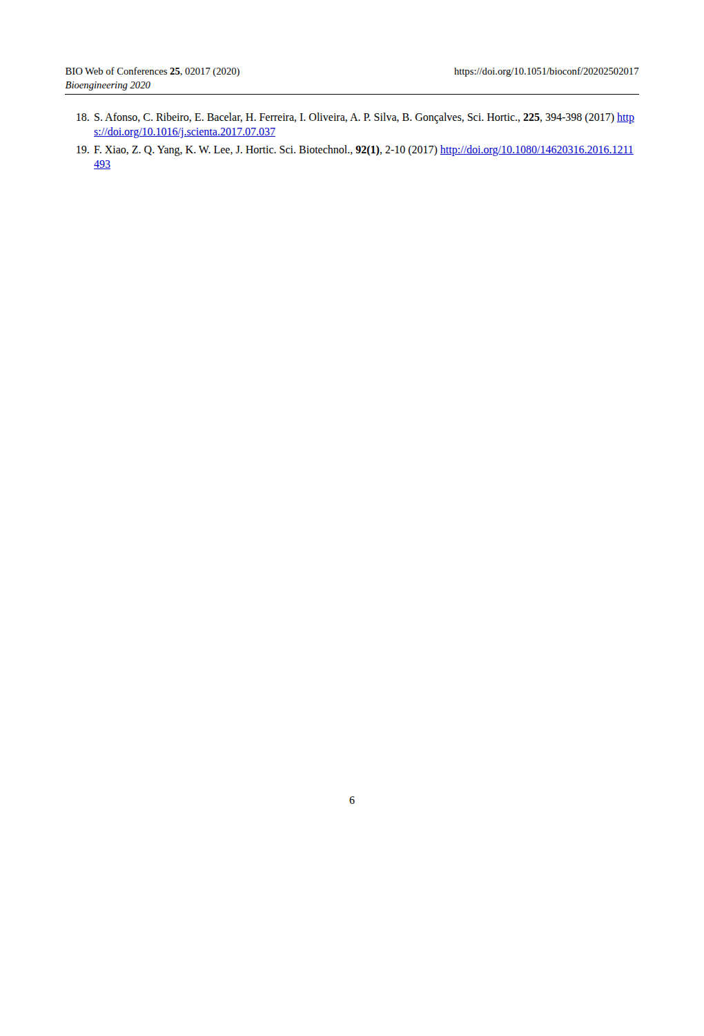BIO Web of Conferences 25, 02017 (2020)
Bioengineering 2020
https://doi.org/10.1051/bioconf/20202502017
18. S. Afonso, C. Ribeiro, E. Bacelar, H. Ferreira, I. Oliveira, A. P. Silva, B. Gonçalves, Sci. Hortic., 225, 394-398 (2017) https://doi.org/10.1016/j.scienta.2017.07.037
19. F. Xiao, Z. Q. Yang, K. W. Lee, J. Hortic. Sci. Biotechnol., 92(1), 2-10 (2017) http://doi.org/10.1080/14620316.2016.1211493
6